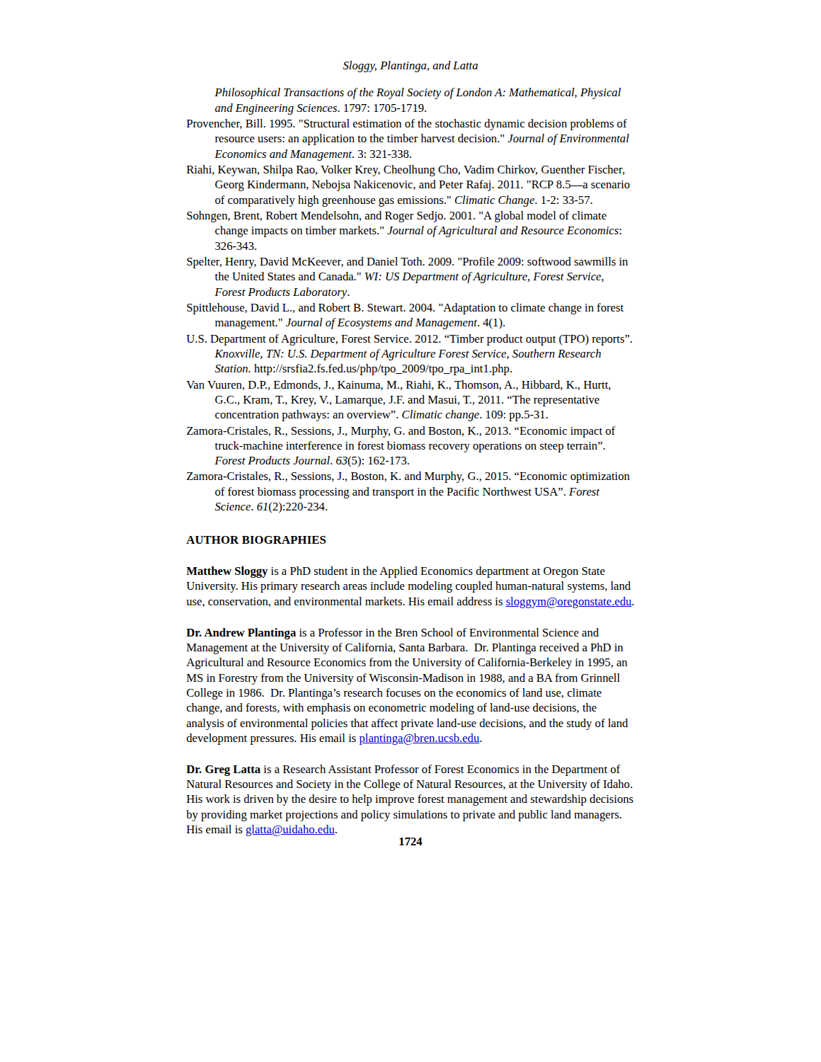Sloggy, Plantinga, and Latta
Philosophical Transactions of the Royal Society of London A: Mathematical, Physical and Engineering Sciences. 1797: 1705-1719.
Provencher, Bill. 1995. "Structural estimation of the stochastic dynamic decision problems of resource users: an application to the timber harvest decision." Journal of Environmental Economics and Management. 3: 321-338.
Riahi, Keywan, Shilpa Rao, Volker Krey, Cheolhung Cho, Vadim Chirkov, Guenther Fischer, Georg Kindermann, Nebojsa Nakicenovic, and Peter Rafaj. 2011. "RCP 8.5—a scenario of comparatively high greenhouse gas emissions." Climatic Change. 1-2: 33-57.
Sohngen, Brent, Robert Mendelsohn, and Roger Sedjo. 2001. "A global model of climate change impacts on timber markets." Journal of Agricultural and Resource Economics: 326-343.
Spelter, Henry, David McKeever, and Daniel Toth. 2009. "Profile 2009: softwood sawmills in the United States and Canada." WI: US Department of Agriculture, Forest Service, Forest Products Laboratory.
Spittlehouse, David L., and Robert B. Stewart. 2004. "Adaptation to climate change in forest management." Journal of Ecosystems and Management. 4(1).
U.S. Department of Agriculture, Forest Service. 2012. “Timber product output (TPO) reports”. Knoxville, TN: U.S. Department of Agriculture Forest Service, Southern Research Station. http://srsfia2.fs.fed.us/php/tpo_2009/tpo_rpa_int1.php.
Van Vuuren, D.P., Edmonds, J., Kainuma, M., Riahi, K., Thomson, A., Hibbard, K., Hurtt, G.C., Kram, T., Krey, V., Lamarque, J.F. and Masui, T., 2011. “The representative concentration pathways: an overview”. Climatic change. 109: pp.5-31.
Zamora-Cristales, R., Sessions, J., Murphy, G. and Boston, K., 2013. “Economic impact of truck-machine interference in forest biomass recovery operations on steep terrain”. Forest Products Journal. 63(5): 162-173.
Zamora-Cristales, R., Sessions, J., Boston, K. and Murphy, G., 2015. “Economic optimization of forest biomass processing and transport in the Pacific Northwest USA”. Forest Science. 61(2):220-234.
AUTHOR BIOGRAPHIES
Matthew Sloggy is a PhD student in the Applied Economics department at Oregon State University. His primary research areas include modeling coupled human-natural systems, land use, conservation, and environmental markets. His email address is sloggym@oregonstate.edu.
Dr. Andrew Plantinga is a Professor in the Bren School of Environmental Science and Management at the University of California, Santa Barbara. Dr. Plantinga received a PhD in Agricultural and Resource Economics from the University of California-Berkeley in 1995, an MS in Forestry from the University of Wisconsin-Madison in 1988, and a BA from Grinnell College in 1986. Dr. Plantinga’s research focuses on the economics of land use, climate change, and forests, with emphasis on econometric modeling of land-use decisions, the analysis of environmental policies that affect private land-use decisions, and the study of land development pressures. His email is plantinga@bren.ucsb.edu.
Dr. Greg Latta is a Research Assistant Professor of Forest Economics in the Department of Natural Resources and Society in the College of Natural Resources, at the University of Idaho. His work is driven by the desire to help improve forest management and stewardship decisions by providing market projections and policy simulations to private and public land managers. His email is glatta@uidaho.edu.
1724